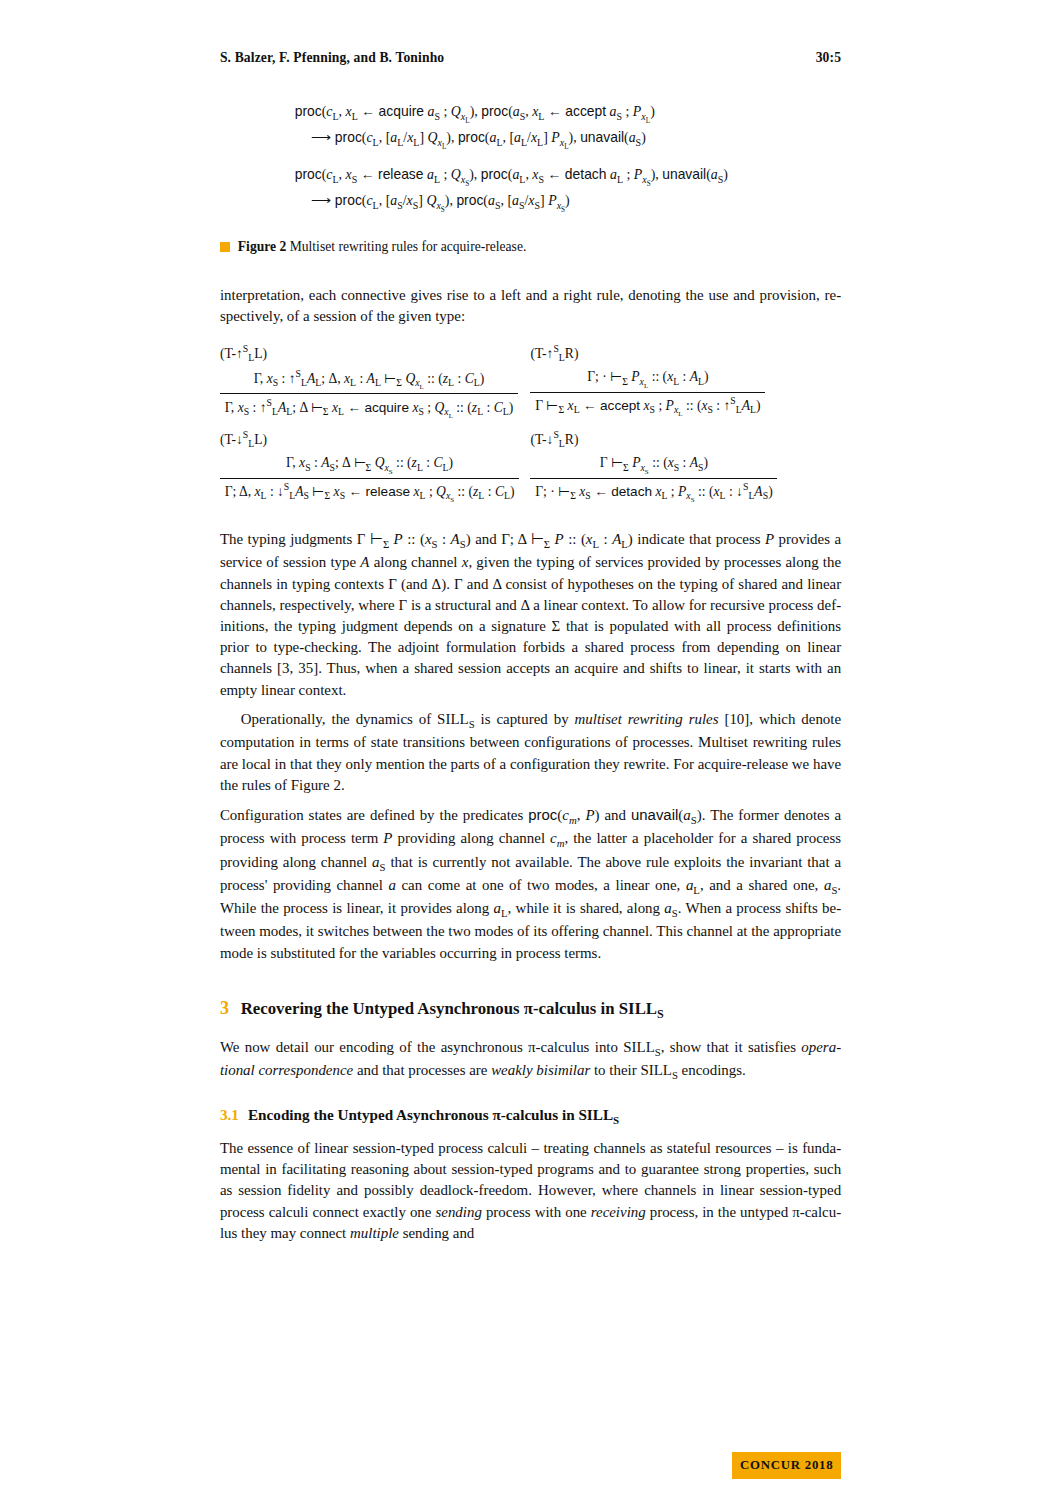S. Balzer, F. Pfenning, and B. Toninho 30:5
proc(cL, xL ← acquire aS ; QxL), proc(aS, xL ← accept aS ; PxL)
⟶ proc(cL, [aL/xL] QxL), proc(aL, [aL/xL] PxL), unavail(aS)
proc(cL, xS ← release aL ; QxS), proc(aL, xS ← detach aL ; PxS), unavail(aS)
⟶ proc(cL, [aS/xS] QxS), proc(aS, [aS/xS] PxS)
Figure 2 Multiset rewriting rules for acquire-release.
interpretation, each connective gives rise to a left and a right rule, denoting the use and provision, respectively, of a session of the given type:
| (T-↑ S L L) Γ, x S : ↑ S L A L ; Δ, x L : A L ⊢ Σ Q x L :: ( z L : C L ) Γ, x S : ↑ S L A L ; Δ ⊢ Σ x L ← acquire x S ; Q x L :: ( z L : C L ) | (T-↑ S L R) Γ; · ⊢ Σ P x L :: ( x L : A L ) Γ ⊢ Σ x L ← accept x S ; P x L :: ( x S : ↑ S L A L ) |
| (T-↓ S L L) Γ, x S : A S ; Δ ⊢ Σ Q x S :: ( z L : C L ) Γ; Δ, x L : ↓ S L A S ⊢ Σ x S ← release x L ; Q x S :: ( z L : C L ) | (T-↓ S L R) Γ ⊢ Σ P x S :: ( x S : A S ) Γ; · ⊢ Σ x S ← detach x L ; P x S :: ( x L : ↓ S L A S ) |
The typing judgments Γ ⊢Σ P :: (xS : AS) and Γ; Δ ⊢Σ P :: (xL : AL) indicate that process P provides a service of session type A along channel x, given the typing of services provided by processes along the channels in typing contexts Γ (and Δ). Γ and Δ consist of hypotheses on the typing of shared and linear channels, respectively, where Γ is a structural and Δ a linear context. To allow for recursive process definitions, the typing judgment depends on a signature Σ that is populated with all process definitions prior to type-checking. The adjoint formulation forbids a shared process from depending on linear channels [3, 35]. Thus, when a shared session accepts an acquire and shifts to linear, it starts with an empty linear context.
Operationally, the dynamics of SILLS is captured by multiset rewriting rules [10], which denote computation in terms of state transitions between configurations of processes. Multiset rewriting rules are local in that they only mention the parts of a configuration they rewrite. For acquire-release we have the rules of Figure 2.
Configuration states are defined by the predicates proc(cm, P) and unavail(aS). The former denotes a process with process term P providing along channel cm, the latter a placeholder for a shared process providing along channel aS that is currently not available. The above rule exploits the invariant that a process' providing channel a can come at one of two modes, a linear one, aL, and a shared one, aS. While the process is linear, it provides along aL, while it is shared, along aS. When a process shifts between modes, it switches between the two modes of its offering channel. This channel at the appropriate mode is substituted for the variables occurring in process terms.
3 Recovering the Untyped Asynchronous π-calculus in SILLS
We now detail our encoding of the asynchronous π-calculus into SILLS, show that it satisfies operational correspondence and that processes are weakly bisimilar to their SILLS encodings.
3.1 Encoding the Untyped Asynchronous π-calculus in SILLS
The essence of linear session-typed process calculi – treating channels as stateful resources – is fundamental in facilitating reasoning about session-typed programs and to guarantee strong properties, such as session fidelity and possibly deadlock-freedom. However, where channels in linear session-typed process calculi connect exactly one sending process with one receiving process, in the untyped π-calculus they may connect multiple sending and
CONCUR 2018